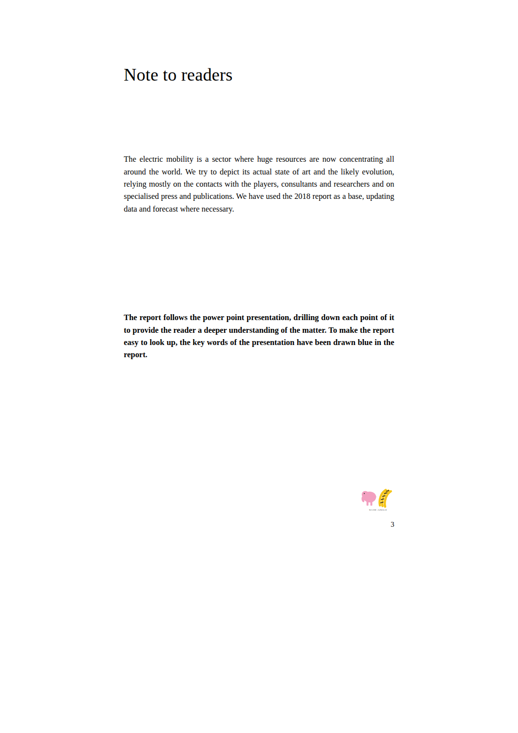Note to readers
The electric mobility is a sector where huge resources are now concentrating all around the world. We try to depict its actual state of art and the likely evolution, relying mostly on the contacts with the players, consultants and researchers and on specialised press and publications. We have used the 2018 report as a base, updating data and forecast where necessary.
The report follows the power point presentation, drilling down each point of it to provide the reader a deeper understanding of the matter. To make the report easy to look up, the key words of the presentation have been drawn blue in the report.
NICHE JUNGLE
3